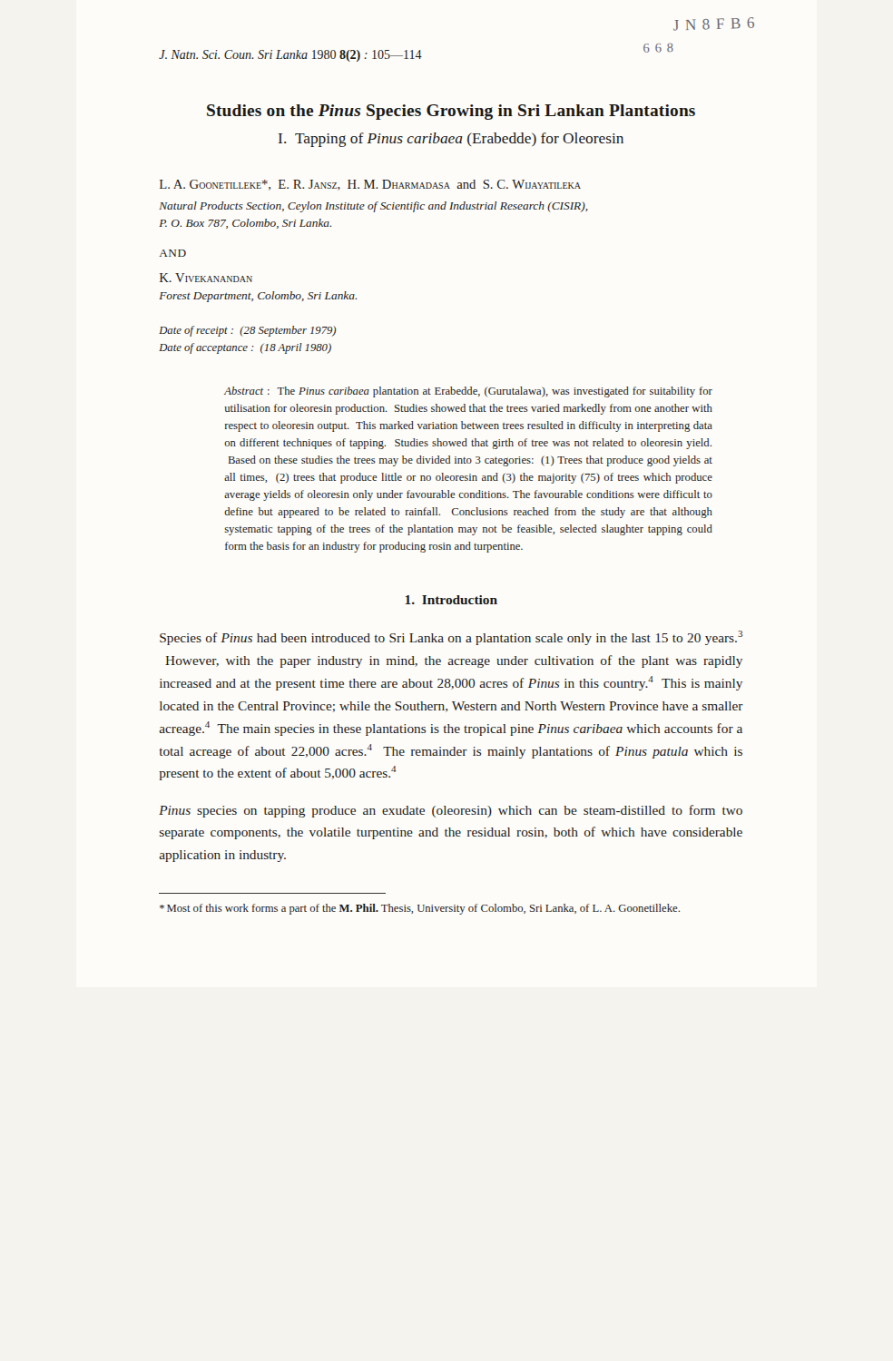J N 8 F B 6 6 6 8
 
J. Natn. Sci. Coun. Sri Lanka 1980 8(2) : 105—114
Studies on the Pinus Species Growing in Sri Lankan Plantations
I. Tapping of Pinus caribaea (Erabedde) for Oleoresin
L. A. Goonetilleke*, E. R. Jansz, H. M. Dharmadasa and S. C. Wijayatileka
Natural Products Section, Ceylon Institute of Scientific and Industrial Research (CISIR),
P. O. Box 787, Colombo, Sri Lanka.
AND
K. Vivekanandan
Forest Department, Colombo, Sri Lanka.
Date of receipt : (28 September 1979)
Date of acceptance : (18 April 1980)
Abstract : The Pinus caribaea plantation at Erabedde, (Gurutalawa), was investigated for suitability for utilisation for oleoresin production. Studies showed that the trees varied markedly from one another with respect to oleoresin output. This marked variation between trees resulted in difficulty in interpreting data on different techniques of tapping. Studies showed that girth of tree was not related to oleoresin yield. Based on these studies the trees may be divided into 3 categories: (1) Trees that produce good yields at all times, (2) trees that produce little or no oleoresin and (3) the majority (75) of trees which produce average yields of oleoresin only under favourable conditions. The favourable conditions were difficult to define but appeared to be related to rainfall. Conclusions reached from the study are that although systematic tapping of the trees of the plantation may not be feasible, selected slaughter tapping could form the basis for an industry for producing rosin and turpentine.
1. Introduction
Species of Pinus had been introduced to Sri Lanka on a plantation scale only in the last 15 to 20 years.3 However, with the paper industry in mind, the acreage under cultivation of the plant was rapidly increased and at the present time there are about 28,000 acres of Pinus in this country.4 This is mainly located in the Central Province; while the Southern, Western and North Western Province have a smaller acreage.4 The main species in these plantations is the tropical pine Pinus caribaea which accounts for a total acreage of about 22,000 acres.4 The remainder is mainly plantations of Pinus patula which is present to the extent of about 5,000 acres.4
Pinus species on tapping produce an exudate (oleoresin) which can be steam-distilled to form two separate components, the volatile turpentine and the residual rosin, both of which have considerable application in industry.
*Most of this work forms a part of the M. Phil. Thesis, University of Colombo, Sri Lanka, of L. A. Goonetilleke.